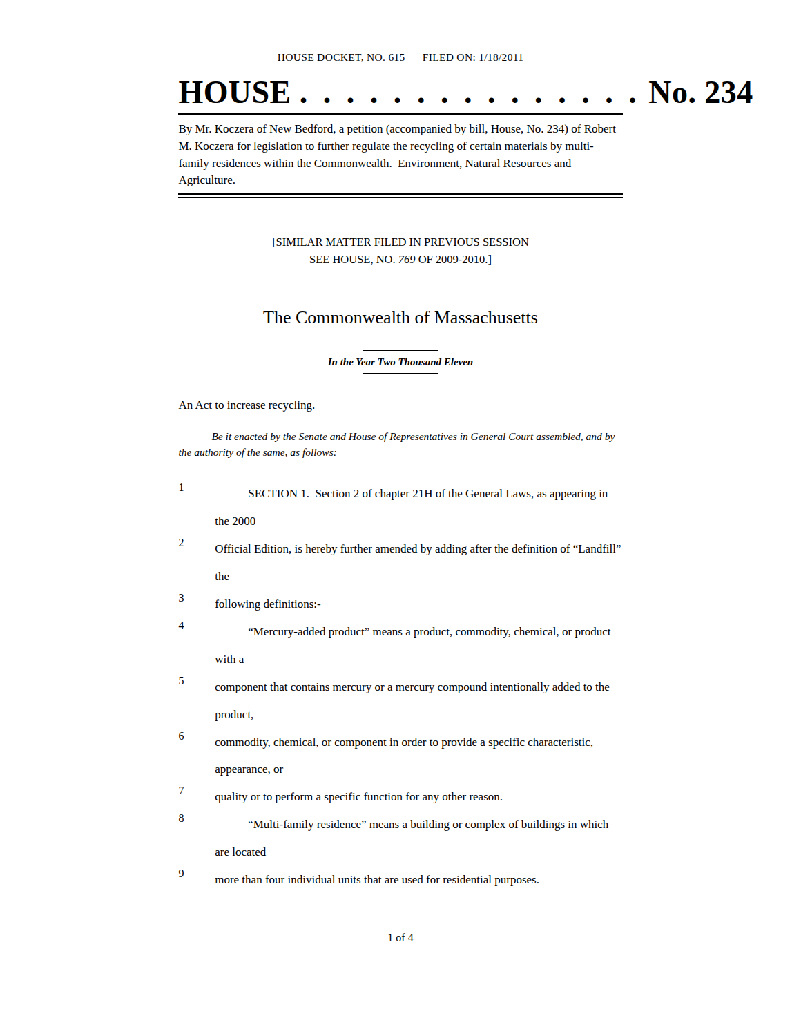HOUSE DOCKET, NO. 615 FILED ON: 1/18/2011
HOUSE . . . . . . . . . . . . . . . No. 234
By Mr. Koczera of New Bedford, a petition (accompanied by bill, House, No. 234) of Robert M. Koczera for legislation to further regulate the recycling of certain materials by multi-family residences within the Commonwealth. Environment, Natural Resources and Agriculture.
[SIMILAR MATTER FILED IN PREVIOUS SESSION
SEE HOUSE, NO. 769 OF 2009-2010.]
The Commonwealth of Massachusetts
In the Year Two Thousand Eleven
An Act to increase recycling.
Be it enacted by the Senate and House of Representatives in General Court assembled, and by the authority of the same, as follows:
| 1 | SECTION 1. Section 2 of chapter 21H of the General Laws, as appearing in the 2000 |
| 2 | Official Edition, is hereby further amended by adding after the definition of “Landfill” the |
| 3 | following definitions:- |
| 4 | “Mercury-added product” means a product, commodity, chemical, or product with a |
| 5 | component that contains mercury or a mercury compound intentionally added to the product, |
| 6 | commodity, chemical, or component in order to provide a specific characteristic, appearance, or |
| 7 | quality or to perform a specific function for any other reason. |
| 8 | “Multi-family residence” means a building or complex of buildings in which are located |
| 9 | more than four individual units that are used for residential purposes. |
1 of 4